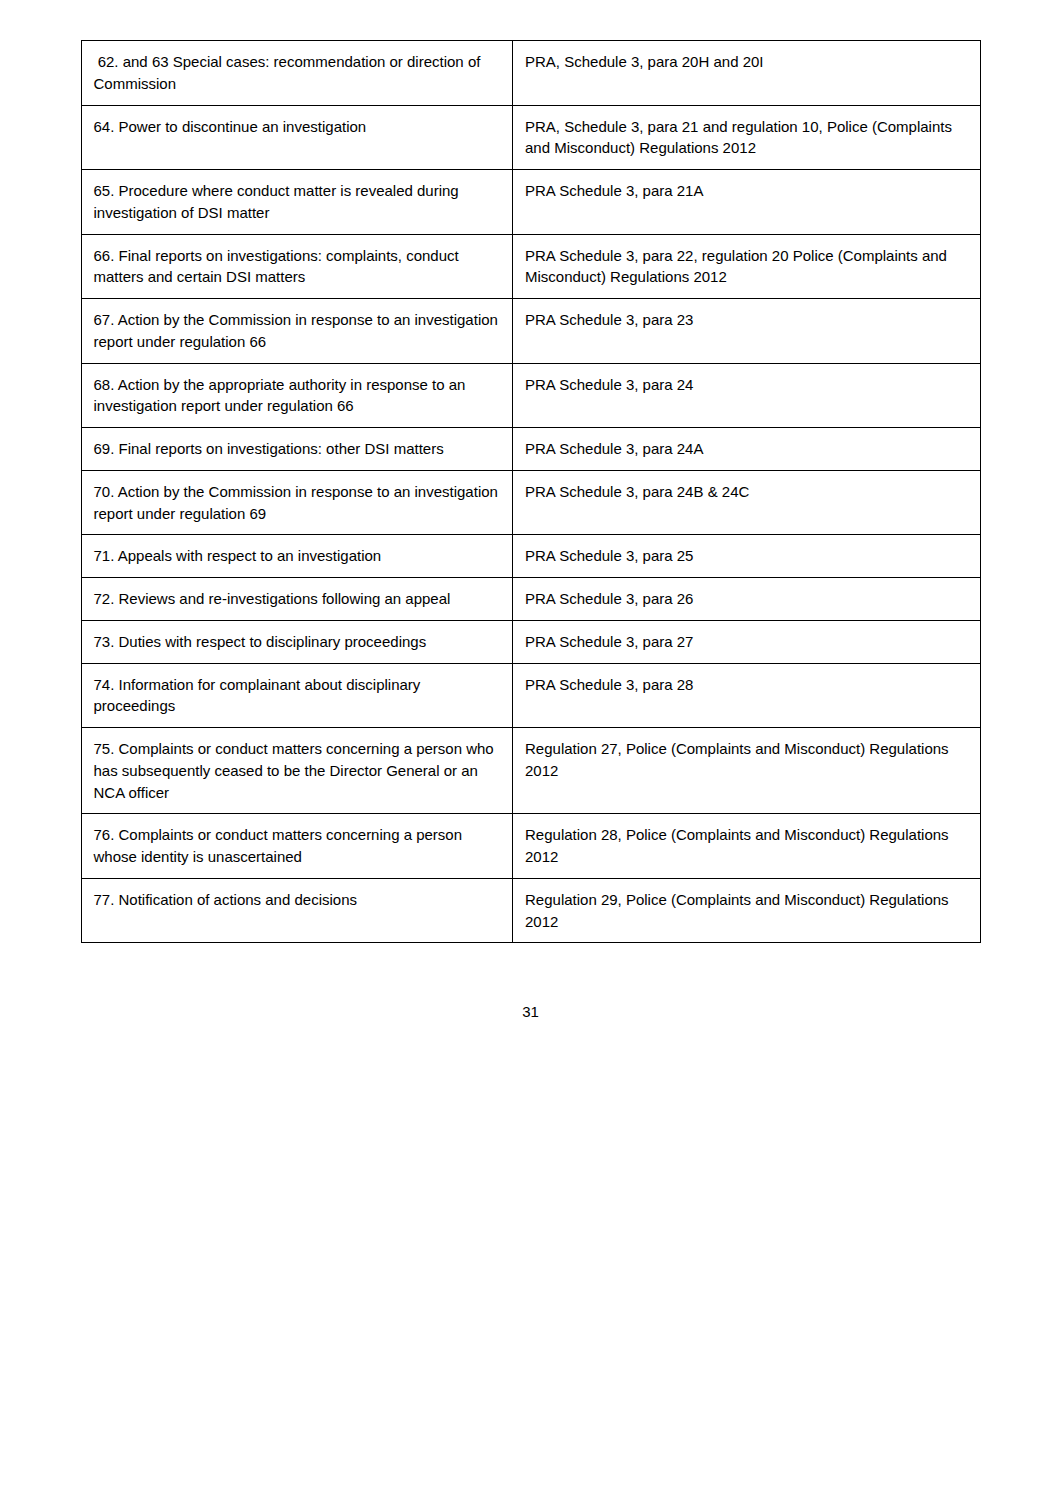| 62. and 63 Special cases: recommendation or direction of Commission | PRA, Schedule 3, para 20H and 20I |
| 64. Power to discontinue an investigation | PRA, Schedule 3, para 21 and regulation 10, Police (Complaints and Misconduct) Regulations 2012 |
| 65. Procedure where conduct matter is revealed during investigation of DSI matter | PRA Schedule 3, para 21A |
| 66. Final reports on investigations: complaints, conduct matters and certain DSI matters | PRA Schedule 3, para 22, regulation 20 Police (Complaints and Misconduct) Regulations 2012 |
| 67. Action by the Commission in response to an investigation report under regulation 66 | PRA Schedule 3, para 23 |
| 68. Action by the appropriate authority in response to an investigation report under regulation 66 | PRA Schedule 3, para 24 |
| 69. Final reports on investigations: other DSI matters | PRA Schedule 3, para 24A |
| 70. Action by the Commission in response to an investigation report under regulation 69 | PRA Schedule 3, para 24B & 24C |
| 71. Appeals with respect to an investigation | PRA Schedule 3, para 25 |
| 72. Reviews and re-investigations following an appeal | PRA Schedule 3, para 26 |
| 73. Duties with respect to disciplinary proceedings | PRA Schedule 3, para 27 |
| 74. Information for complainant about disciplinary proceedings | PRA Schedule 3, para 28 |
| 75. Complaints or conduct matters concerning a person who has subsequently ceased to be the Director General or an NCA officer | Regulation 27, Police (Complaints and Misconduct) Regulations 2012 |
| 76. Complaints or conduct matters concerning a person whose identity is unascertained | Regulation 28, Police (Complaints and Misconduct) Regulations 2012 |
| 77. Notification of actions and decisions | Regulation 29, Police (Complaints and Misconduct) Regulations 2012 |
31